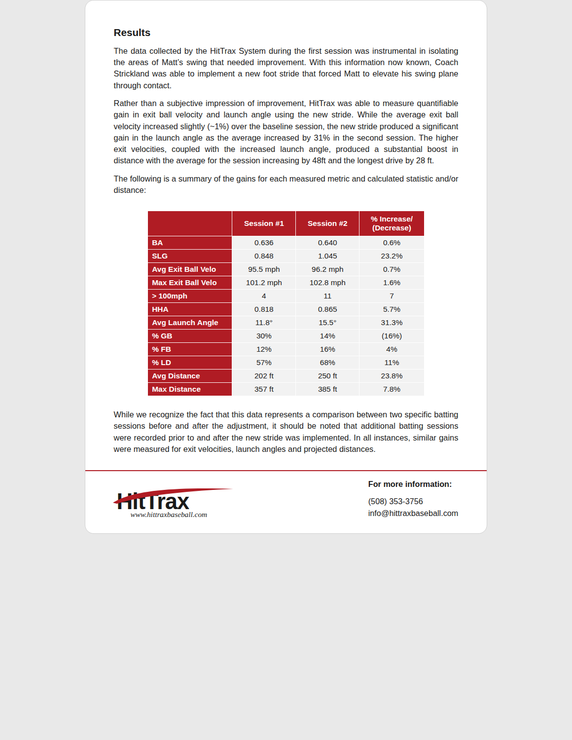Results
The data collected by the HitTrax System during the first session was instrumental in isolating the areas of Matt’s swing that needed improvement. With this information now known, Coach Strickland was able to implement a new foot stride that forced Matt to elevate his swing plane through contact.
Rather than a subjective impression of improvement, HitTrax was able to measure quantifiable gain in exit ball velocity and launch angle using the new stride. While the average exit ball velocity increased slightly (~1%) over the baseline session, the new stride produced a significant gain in the launch angle as the average increased by 31% in the second session. The higher exit velocities, coupled with the increased launch angle, produced a substantial boost in distance with the average for the session increasing by 48ft and the longest drive by 28 ft.
The following is a summary of the gains for each measured metric and calculated statistic and/or distance:
| | Session #1 | Session #2 | % Increase/ (Decrease) |
| --- | --- | --- | --- |
| BA | 0.636 | 0.640 | 0.6% |
| SLG | 0.848 | 1.045 | 23.2% |
| Avg Exit Ball Velo | 95.5 mph | 96.2 mph | 0.7% |
| Max Exit Ball Velo | 101.2 mph | 102.8 mph | 1.6% |
| > 100mph | 4 | 11 | 7 |
| HHA | 0.818 | 0.865 | 5.7% |
| Avg Launch Angle | 11.8° | 15.5° | 31.3% |
| % GB | 30% | 14% | (16%) |
| % FB | 12% | 16% | 4% |
| % LD | 57% | 68% | 11% |
| Avg Distance | 202 ft | 250 ft | 23.8% |
| Max Distance | 357 ft | 385 ft | 7.8% |
While we recognize the fact that this data represents a comparison between two specific batting sessions before and after the adjustment, it should be noted that additional batting sessions were recorded prior to and after the new stride was implemented. In all instances, similar gains were measured for exit velocities, launch angles and projected distances.
Hit Trax
www.hittraxbaseball.com
For more information:
(508) 353-3756
info@hittraxbaseball.com